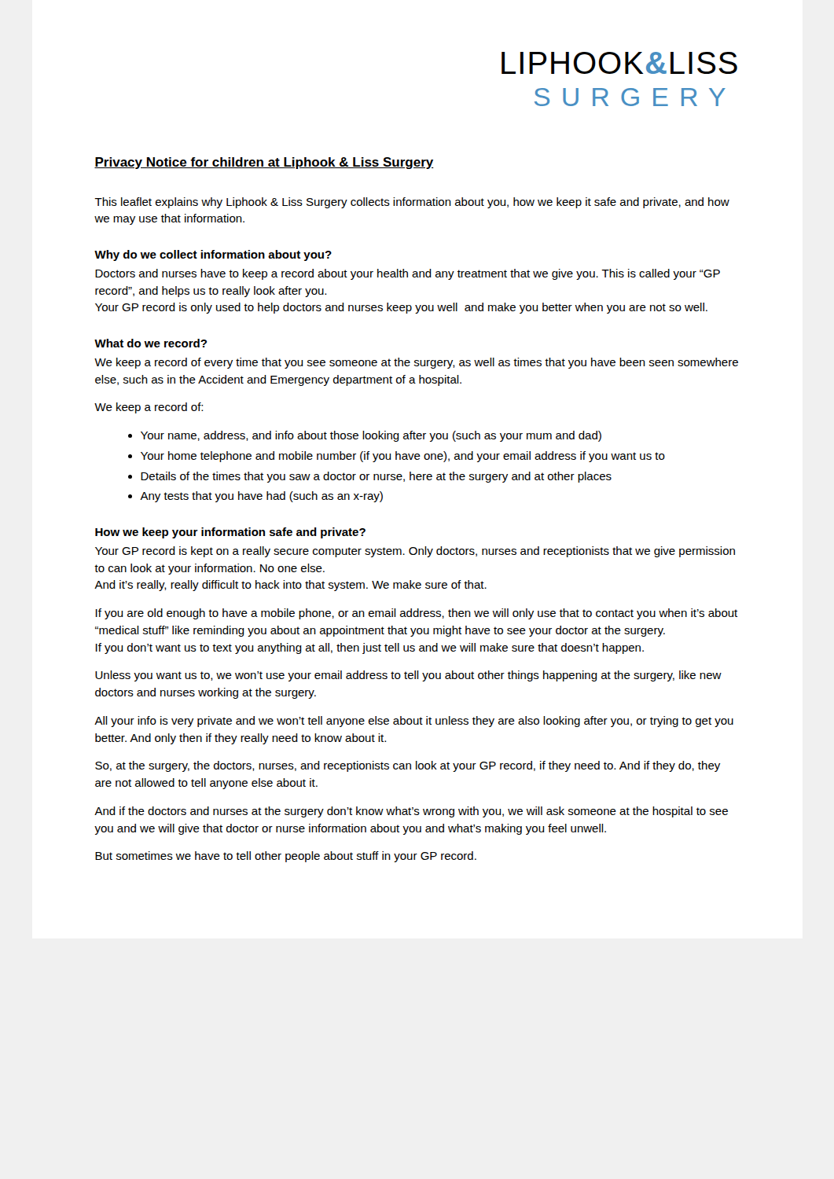LIPHOOK&LISS
SURGERY
Privacy Notice for children at Liphook & Liss Surgery
This leaflet explains why Liphook & Liss Surgery collects information about you, how we keep it safe and private, and how we may use that information.
Why do we collect information about you?
Doctors and nurses have to keep a record about your health and any treatment that we give you. This is called your “GP record”, and helps us to really look after you.
Your GP record is only used to help doctors and nurses keep you well and make you better when you are not so well.
What do we record?
We keep a record of every time that you see someone at the surgery, as well as times that you have been seen somewhere else, such as in the Accident and Emergency department of a hospital.
We keep a record of:
Your name, address, and info about those looking after you (such as your mum and dad)
Your home telephone and mobile number (if you have one), and your email address if you want us to
Details of the times that you saw a doctor or nurse, here at the surgery and at other places
Any tests that you have had (such as an x-ray)
How we keep your information safe and private?
Your GP record is kept on a really secure computer system. Only doctors, nurses and receptionists that we give permission to can look at your information. No one else.
And it’s really, really difficult to hack into that system. We make sure of that.
If you are old enough to have a mobile phone, or an email address, then we will only use that to contact you when it’s about “medical stuff” like reminding you about an appointment that you might have to see your doctor at the surgery.
If you don’t want us to text you anything at all, then just tell us and we will make sure that doesn’t happen.
Unless you want us to, we won’t use your email address to tell you about other things happening at the surgery, like new doctors and nurses working at the surgery.
All your info is very private and we won’t tell anyone else about it unless they are also looking after you, or trying to get you better. And only then if they really need to know about it.
So, at the surgery, the doctors, nurses, and receptionists can look at your GP record, if they need to. And if they do, they are not allowed to tell anyone else about it.
And if the doctors and nurses at the surgery don’t know what’s wrong with you, we will ask someone at the hospital to see you and we will give that doctor or nurse information about you and what’s making you feel unwell.
But sometimes we have to tell other people about stuff in your GP record.